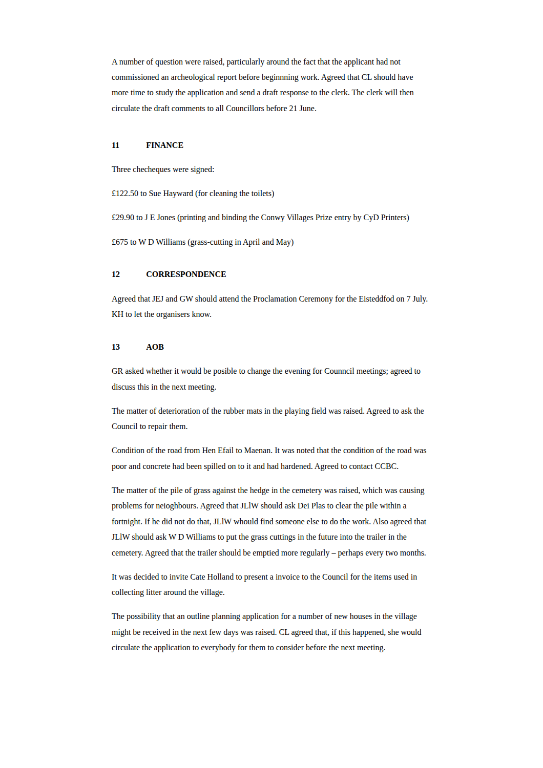A number of question were raised, particularly around the fact that the applicant had not commissioned an archeological report before beginnning work. Agreed that CL should have more time to study the application and send a draft response to the clerk. The clerk will then circulate the draft comments to all Councillors before 21 June.
11 FINANCE
Three checheques were signed:
£122.50 to Sue Hayward (for cleaning the toilets)
£29.90 to J E Jones (printing and binding the Conwy Villages Prize entry by CyD Printers)
£675 to W D Williams (grass-cutting in April and May)
12 CORRESPONDENCE
Agreed that JEJ and GW should attend the Proclamation Ceremony for the Eisteddfod on 7 July. KH to let the organisers know.
13 AOB
GR asked whether it would be posible to change the evening for Counncil meetings; agreed to discuss this in the next meeting.
The matter of deterioration of the rubber mats in the playing field was raised. Agreed to ask the Council to repair them.
Condition of the road from Hen Efail to Maenan. It was noted that the condition of the road was poor and concrete had been spilled on to it and had hardened. Agreed to contact CCBC.
The matter of the pile of grass against the hedge in the cemetery was raised, which was causing problems for neioghbours. Agreed that JLlW should ask Dei Plas to clear the pile within a fortnight. If he did not do that, JLlW whould find someone else to do the work. Also agreed that JLlW should ask W D Williams to put the grass cuttings in the future into the trailer in the cemetery. Agreed that the trailer should be emptied more regularly – perhaps every two months.
It was decided to invite Cate Holland to present a invoice to the Council for the items used in collecting litter around the village.
The possibility that an outline planning application for a number of new houses in the village might be received in the next few days was raised. CL agreed that, if this happened, she would circulate the application to everybody for them to consider before the next meeting.